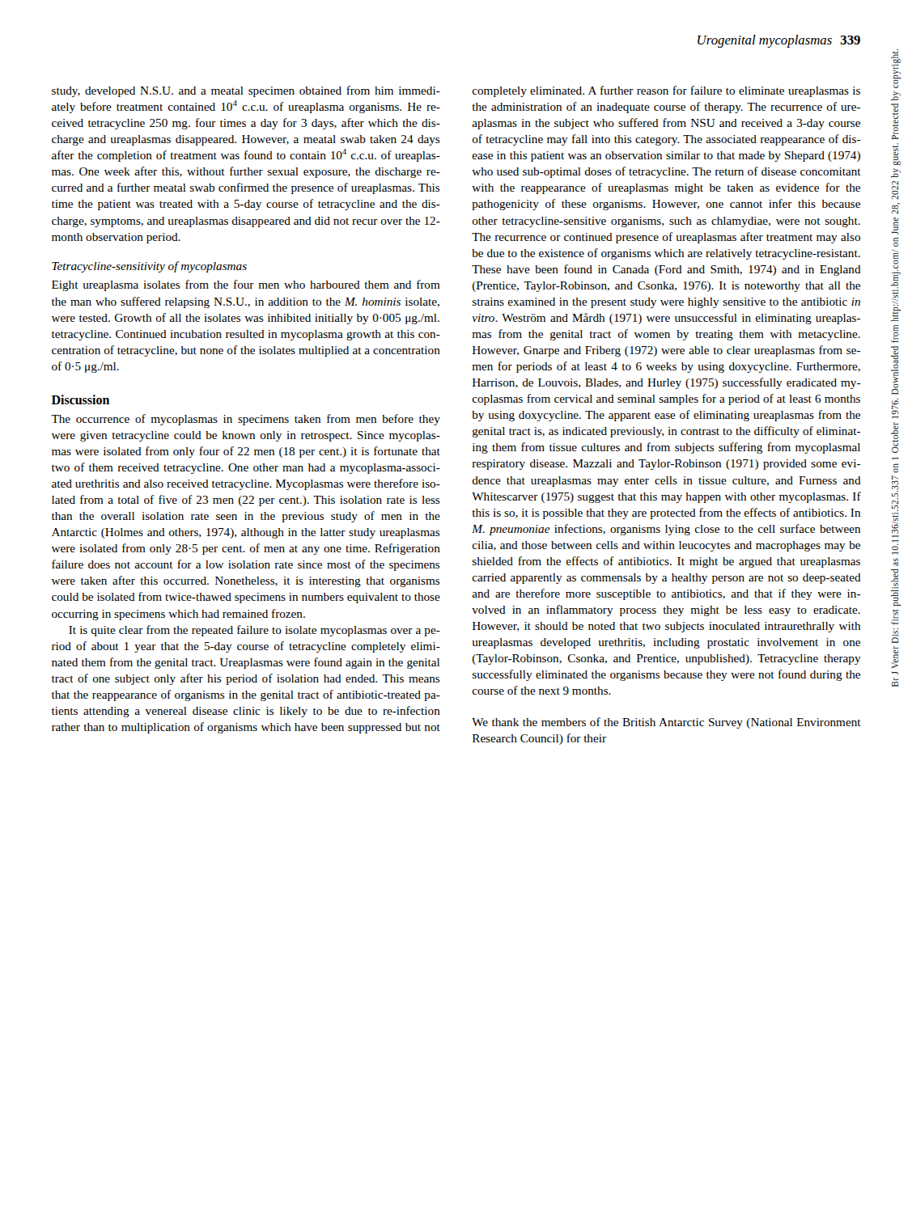Br J Vener Dis: first published as 10.1136/sti.52.5.337 on 1 October 1976. Downloaded from http://sti.bmj.com/ on June 28, 2022 by guest. Protected by copyright.
Urogenital mycoplasmas 339
study, developed N.S.U. and a meatal specimen obtained from him immediately before treatment contained 104 c.c.u. of ureaplasma organisms. He received tetracycline 250 mg. four times a day for 3 days, after which the discharge and ureaplasmas disappeared. However, a meatal swab taken 24 days after the completion of treatment was found to contain 104 c.c.u. of ureaplasmas. One week after this, without further sexual exposure, the discharge recurred and a further meatal swab confirmed the presence of ureaplasmas. This time the patient was treated with a 5-day course of tetracycline and the discharge, symptoms, and ureaplasmas disappeared and did not recur over the 12-month observation period.
Tetracycline-sensitivity of mycoplasmas
Eight ureaplasma isolates from the four men who harboured them and from the man who suffered relapsing N.S.U., in addition to the M. hominis isolate, were tested. Growth of all the isolates was inhibited initially by 0·005 μg./ml. tetracycline. Continued incubation resulted in mycoplasma growth at this concentration of tetracycline, but none of the isolates multiplied at a concentration of 0·5 μg./ml.
Discussion
The occurrence of mycoplasmas in specimens taken from men before they were given tetracycline could be known only in retrospect. Since mycoplasmas were isolated from only four of 22 men (18 per cent.) it is fortunate that two of them received tetracycline. One other man had a mycoplasma-associated urethritis and also received tetracycline. Mycoplasmas were therefore isolated from a total of five of 23 men (22 per cent.). This isolation rate is less than the overall isolation rate seen in the previous study of men in the Antarctic (Holmes and others, 1974), although in the latter study ureaplasmas were isolated from only 28·5 per cent. of men at any one time. Refrigeration failure does not account for a low isolation rate since most of the specimens were taken after this occurred. Nonetheless, it is interesting that organisms could be isolated from twice-thawed specimens in numbers equivalent to those occurring in specimens which had remained frozen.
It is quite clear from the repeated failure to isolate mycoplasmas over a period of about 1 year that the 5-day course of tetracycline completely eliminated them from the genital tract. Ureaplasmas were found again in the genital tract of one subject only after his period of isolation had ended. This means that the reappearance of organisms in the genital tract of antibiotic-treated patients attending a venereal disease clinic is likely to be due to re-infection rather than to multiplication of organisms which have been suppressed but not completely eliminated. A further reason for failure to eliminate ureaplasmas is the administration of an inadequate course of therapy. The recurrence of ureaplasmas in the subject who suffered from NSU and received a 3-day course of tetracycline may fall into this category. The associated reappearance of disease in this patient was an observation similar to that made by Shepard (1974) who used sub-optimal doses of tetracycline. The return of disease concomitant with the reappearance of ureaplasmas might be taken as evidence for the pathogenicity of these organisms. However, one cannot infer this because other tetracycline-sensitive organisms, such as chlamydiae, were not sought. The recurrence or continued presence of ureaplasmas after treatment may also be due to the existence of organisms which are relatively tetracycline-resistant. These have been found in Canada (Ford and Smith, 1974) and in England (Prentice, Taylor-Robinson, and Csonka, 1976). It is noteworthy that all the strains examined in the present study were highly sensitive to the antibiotic in vitro. Weström and Mårdh (1971) were unsuccessful in eliminating ureaplasmas from the genital tract of women by treating them with metacycline. However, Gnarpe and Friberg (1972) were able to clear ureaplasmas from semen for periods of at least 4 to 6 weeks by using doxycycline. Furthermore, Harrison, de Louvois, Blades, and Hurley (1975) successfully eradicated mycoplasmas from cervical and seminal samples for a period of at least 6 months by using doxycycline. The apparent ease of eliminating ureaplasmas from the genital tract is, as indicated previously, in contrast to the difficulty of eliminating them from tissue cultures and from subjects suffering from mycoplasmal respiratory disease. Mazzali and Taylor-Robinson (1971) provided some evidence that ureaplasmas may enter cells in tissue culture, and Furness and Whitescarver (1975) suggest that this may happen with other mycoplasmas. If this is so, it is possible that they are protected from the effects of antibiotics. In M. pneumoniae infections, organisms lying close to the cell surface between cilia, and those between cells and within leucocytes and macrophages may be shielded from the effects of antibiotics. It might be argued that ureaplasmas carried apparently as commensals by a healthy person are not so deep-seated and are therefore more susceptible to antibiotics, and that if they were involved in an inflammatory process they might be less easy to eradicate. However, it should be noted that two subjects inoculated intraurethrally with ureaplasmas developed urethritis, including prostatic involvement in one (Taylor-Robinson, Csonka, and Prentice, unpublished). Tetracycline therapy successfully eliminated the organisms because they were not found during the course of the next 9 months.
We thank the members of the British Antarctic Survey (National Environment Research Council) for their